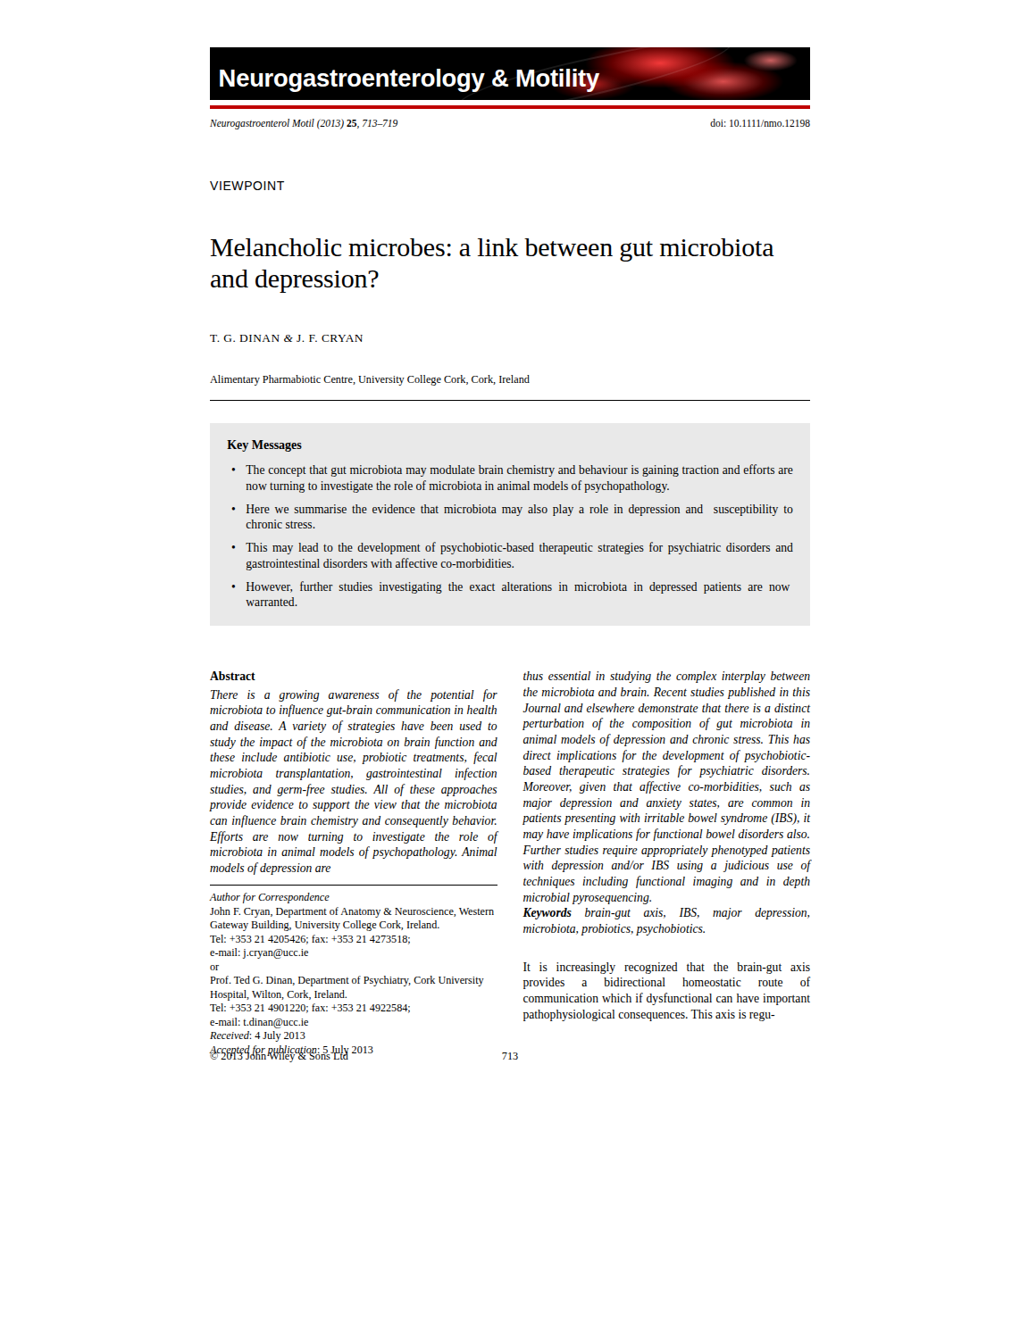Neurogastroenterology & Motility
Neurogastroenterol Motil (2013) 25, 713–719
doi: 10.1111/nmo.12198
VIEWPOINT
Melancholic microbes: a link between gut microbiota and depression?
T. G. DINAN & J. F. CRYAN
Alimentary Pharmabiotic Centre, University College Cork, Cork, Ireland
Key Messages
The concept that gut microbiota may modulate brain chemistry and behaviour is gaining traction and efforts are now turning to investigate the role of microbiota in animal models of psychopathology.
Here we summarise the evidence that microbiota may also play a role in depression and susceptibility to chronic stress.
This may lead to the development of psychobiotic-based therapeutic strategies for psychiatric disorders and gastrointestinal disorders with affective co-morbidities.
However, further studies investigating the exact alterations in microbiota in depressed patients are now warranted.
Abstract
There is a growing awareness of the potential for microbiota to influence gut-brain communication in health and disease. A variety of strategies have been used to study the impact of the microbiota on brain function and these include antibiotic use, probiotic treatments, fecal microbiota transplantation, gastrointestinal infection studies, and germ-free studies. All of these approaches provide evidence to support the view that the microbiota can influence brain chemistry and consequently behavior. Efforts are now turning to investigate the role of microbiota in animal models of psychopathology. Animal models of depression are
Author for Correspondence
John F. Cryan, Department of Anatomy & Neuroscience, Western Gateway Building, University College Cork, Ireland.
Tel: +353 21 4205426; fax: +353 21 4273518;
e-mail: j.cryan@ucc.ie
or
Prof. Ted G. Dinan, Department of Psychiatry, Cork University Hospital, Wilton, Cork, Ireland.
Tel: +353 21 4901220; fax: +353 21 4922584;
e-mail: t.dinan@ucc.ie
Received: 4 July 2013
Accepted for publication: 5 July 2013
thus essential in studying the complex interplay between the microbiota and brain. Recent studies published in this Journal and elsewhere demonstrate that there is a distinct perturbation of the composition of gut microbiota in animal models of depression and chronic stress. This has direct implications for the development of psychobiotic-based therapeutic strategies for psychiatric disorders. Moreover, given that affective co-morbidities, such as major depression and anxiety states, are common in patients presenting with irritable bowel syndrome (IBS), it may have implications for functional bowel disorders also. Further studies require appropriately phenotyped patients with depression and/or IBS using a judicious use of techniques including functional imaging and in depth microbial pyrosequencing.
Keywords brain-gut axis, IBS, major depression, microbiota, probiotics, psychobiotics.
It is increasingly recognized that the brain-gut axis provides a bidirectional homeostatic route of communication which if dysfunctional can have important pathophysiological consequences. This axis is regu-
© 2013 John Wiley & Sons Ltd
713